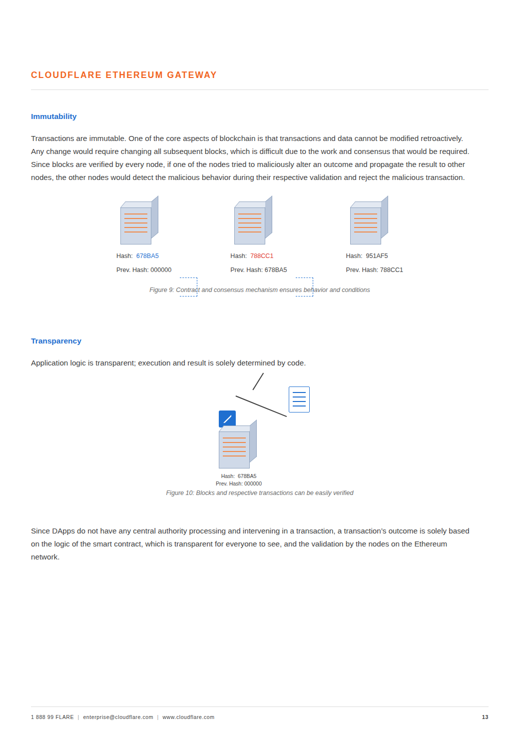Cloudflare Ethereum Gateway
Immutability
Transactions are immutable. One of the core aspects of blockchain is that transactions and data cannot be modified retroactively. Any change would require changing all subsequent blocks, which is difficult due to the work and consensus that would be required. Since blocks are verified by every node, if one of the nodes tried to maliciously alter an outcome and propagate the result to other nodes, the other nodes would detect the malicious behavior during their respective validation and reject the malicious transaction.
Hash: 678BA5
Prev. Hash: 000000
Hash: 788CC1
Prev. Hash: 678BA5
Hash: 951AF5
Prev. Hash: 788CC1
Figure 9: Contract and consensus mechanism ensures behavior and conditions
Transparency
Application logic is transparent; execution and result is solely determined by code.
Hash: 678BA5
Prev. Hash: 000000
Figure 10: Blocks and respective transactions can be easily verified
Since DApps do not have any central authority processing and intervening in a transaction, a transaction’s outcome is solely based on the logic of the smart contract, which is transparent for everyone to see, and the validation by the nodes on the Ethereum network.
1 888 99 FLARE | enterprise@cloudflare.com | www.cloudflare.com
13